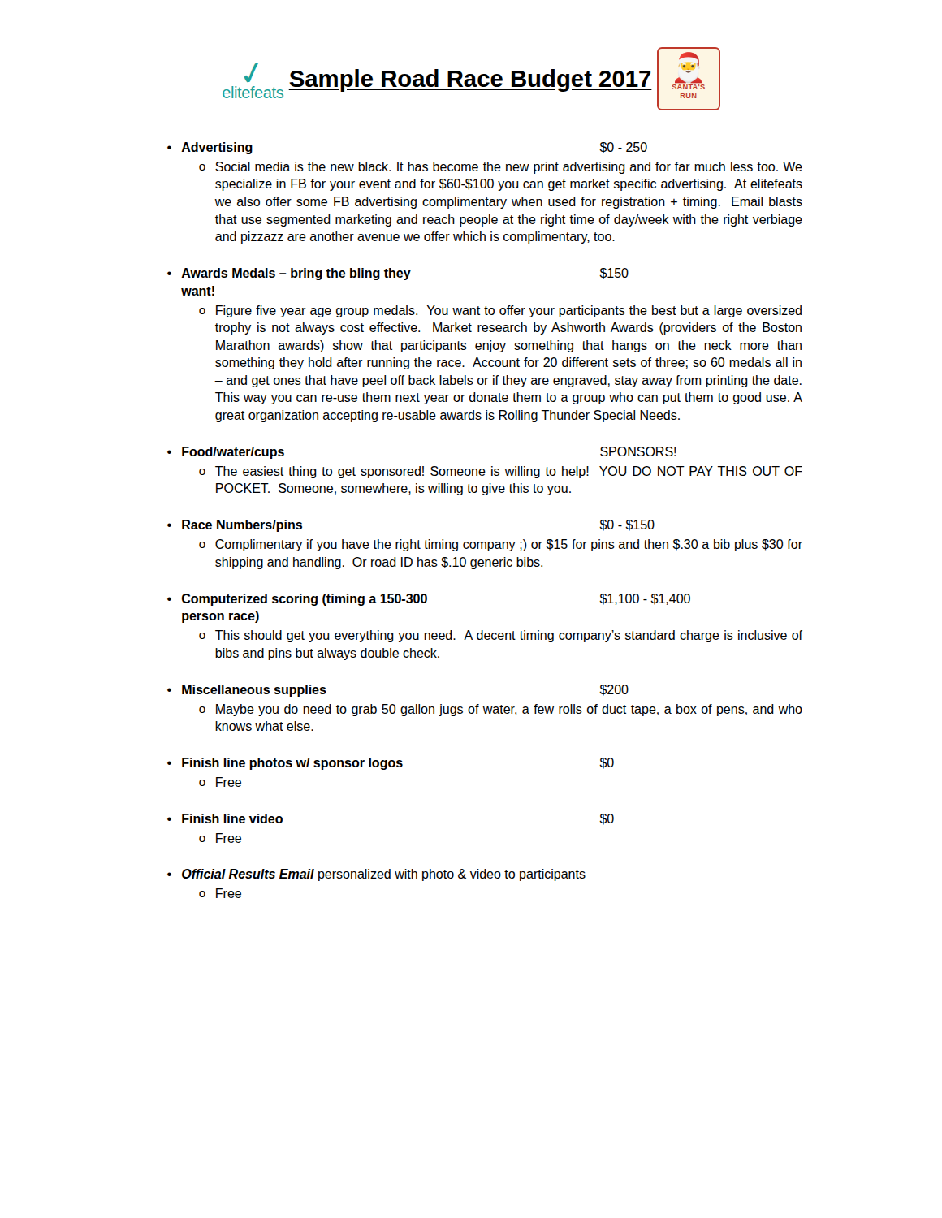✓ elitefeats
Sample Road Race Budget 2017
🎅 SANTA'S
RUN
Advertising $0 - 250
Social media is the new black. It has become the new print advertising and for far much less too. We specialize in FB for your event and for $60-$100 you can get market specific advertising. At elitefeats we also offer some FB advertising complimentary when used for registration + timing. Email blasts that use segmented marketing and reach people at the right time of day/week with the right verbiage and pizzazz are another avenue we offer which is complimentary, too.
Awards Medals – bring the bling they want! $150
Figure five year age group medals. You want to offer your participants the best but a large oversized trophy is not always cost effective. Market research by Ashworth Awards (providers of the Boston Marathon awards) show that participants enjoy something that hangs on the neck more than something they hold after running the race. Account for 20 different sets of three; so 60 medals all in – and get ones that have peel off back labels or if they are engraved, stay away from printing the date. This way you can re-use them next year or donate them to a group who can put them to good use. A great organization accepting re-usable awards is Rolling Thunder Special Needs.
Food/water/cups SPONSORS!
The easiest thing to get sponsored! Someone is willing to help! YOU DO NOT PAY THIS OUT OF POCKET. Someone, somewhere, is willing to give this to you.
Race Numbers/pins $0 - $150
Complimentary if you have the right timing company ;) or $15 for pins and then $.30 a bib plus $30 for shipping and handling. Or road ID has $.10 generic bibs.
Computerized scoring (timing a 150-300 person race) $1,100 - $1,400
This should get you everything you need. A decent timing company’s standard charge is inclusive of bibs and pins but always double check.
Miscellaneous supplies $200
Maybe you do need to grab 50 gallon jugs of water, a few rolls of duct tape, a box of pens, and who knows what else.
Finish line photos w/ sponsor logos $0
Free
Finish line video $0
Free
Official Results Email personalized with photo & video to participants
Free